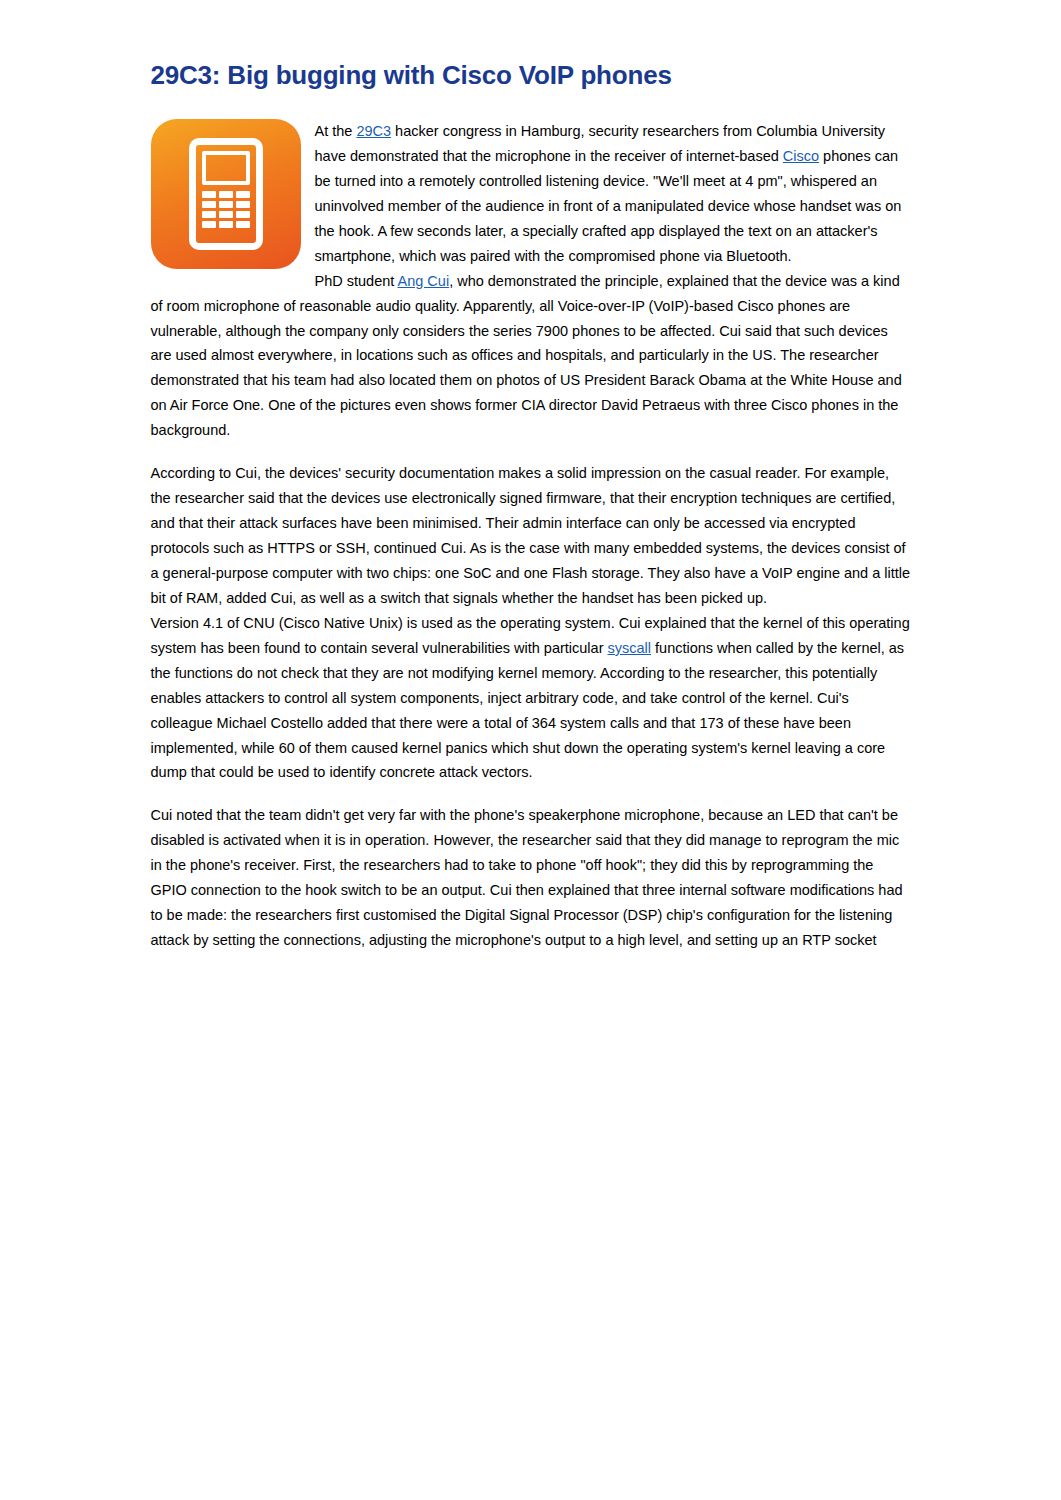29C3: Big bugging with Cisco VoIP phones
At the 29C3 hacker congress in Hamburg, security researchers from Columbia University have demonstrated that the microphone in the receiver of internet-based Cisco phones can be turned into a remotely controlled listening device. "We'll meet at 4 pm", whispered an uninvolved member of the audience in front of a manipulated device whose handset was on the hook. A few seconds later, a specially crafted app displayed the text on an attacker's smartphone, which was paired with the compromised phone via Bluetooth.
PhD student Ang Cui, who demonstrated the principle, explained that the device was a kind of room microphone of reasonable audio quality. Apparently, all Voice-over-IP (VoIP)-based Cisco phones are vulnerable, although the company only considers the series 7900 phones to be affected. Cui said that such devices are used almost everywhere, in locations such as offices and hospitals, and particularly in the US. The researcher demonstrated that his team had also located them on photos of US President Barack Obama at the White House and on Air Force One. One of the pictures even shows former CIA director David Petraeus with three Cisco phones in the background.
According to Cui, the devices' security documentation makes a solid impression on the casual reader. For example, the researcher said that the devices use electronically signed firmware, that their encryption techniques are certified, and that their attack surfaces have been minimised. Their admin interface can only be accessed via encrypted protocols such as HTTPS or SSH, continued Cui. As is the case with many embedded systems, the devices consist of a general-purpose computer with two chips: one SoC and one Flash storage. They also have a VoIP engine and a little bit of RAM, added Cui, as well as a switch that signals whether the handset has been picked up.
Version 4.1 of CNU (Cisco Native Unix) is used as the operating system. Cui explained that the kernel of this operating system has been found to contain several vulnerabilities with particular syscall functions when called by the kernel, as the functions do not check that they are not modifying kernel memory. According to the researcher, this potentially enables attackers to control all system components, inject arbitrary code, and take control of the kernel. Cui's colleague Michael Costello added that there were a total of 364 system calls and that 173 of these have been implemented, while 60 of them caused kernel panics which shut down the operating system's kernel leaving a core dump that could be used to identify concrete attack vectors.
Cui noted that the team didn't get very far with the phone's speakerphone microphone, because an LED that can't be disabled is activated when it is in operation. However, the researcher said that they did manage to reprogram the mic in the phone's receiver. First, the researchers had to take to phone "off hook"; they did this by reprogramming the GPIO connection to the hook switch to be an output. Cui then explained that three internal software modifications had to be made: the researchers first customised the Digital Signal Processor (DSP) chip's configuration for the listening attack by setting the connections, adjusting the microphone's output to a high level, and setting up an RTP socket